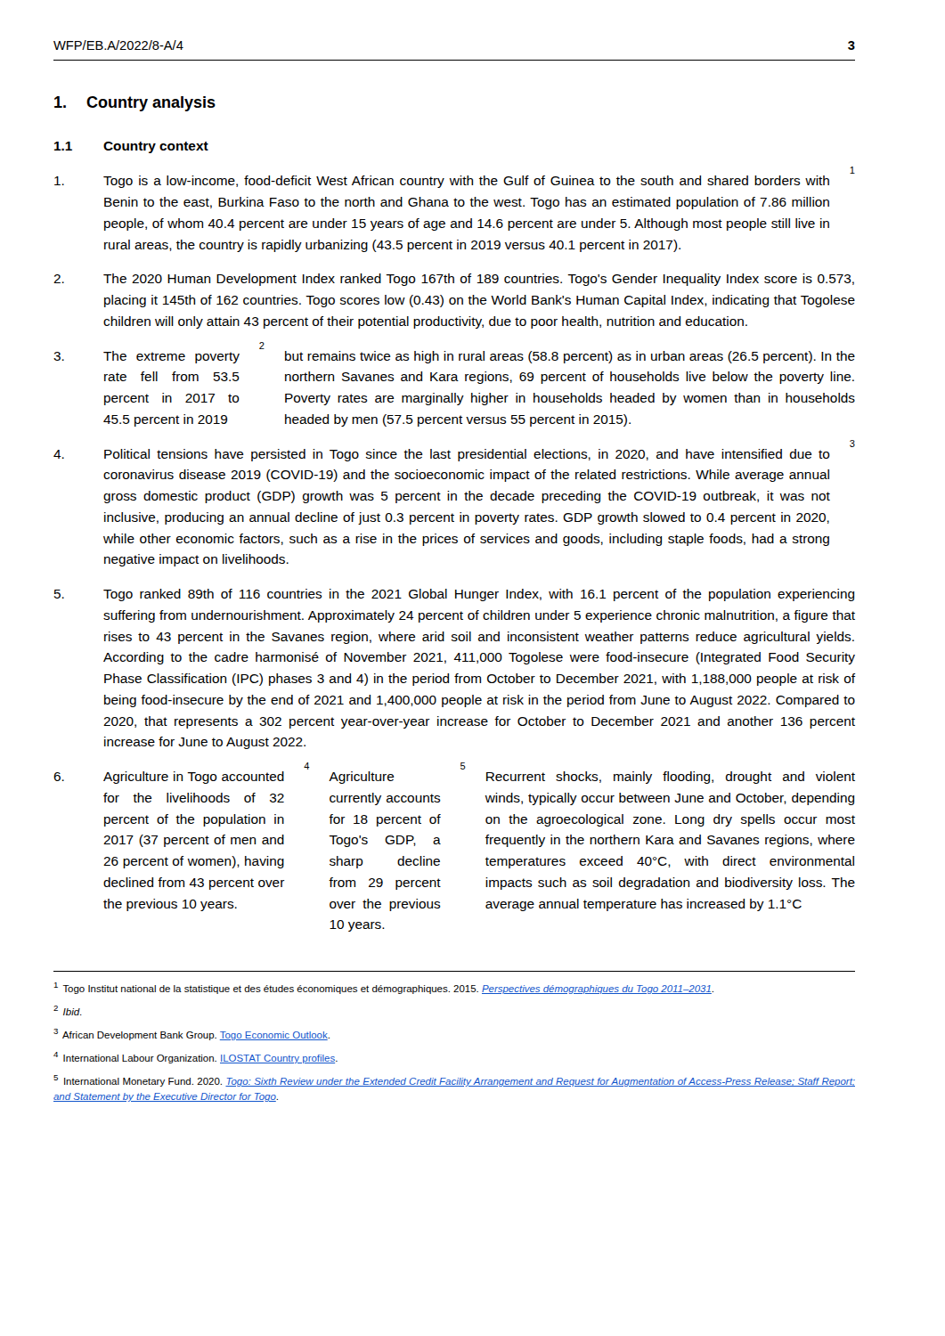WFP/EB.A/2022/8-A/4 3
1. Country analysis
1.1 Country context
Togo is a low-income, food-deficit West African country with the Gulf of Guinea to the south and shared borders with Benin to the east, Burkina Faso to the north and Ghana to the west. Togo has an estimated population of 7.86 million people, of whom 40.4 percent are under 15 years of age and 14.6 percent are under 5. Although most people still live in rural areas, the country is rapidly urbanizing (43.5 percent in 2019 versus 40.1 percent in 2017).1
The 2020 Human Development Index ranked Togo 167th of 189 countries. Togo's Gender Inequality Index score is 0.573, placing it 145th of 162 countries. Togo scores low (0.43) on the World Bank's Human Capital Index, indicating that Togolese children will only attain 43 percent of their potential productivity, due to poor health, nutrition and education.
The extreme poverty rate fell from 53.5 percent in 2017 to 45.5 percent in 20192 but remains twice as high in rural areas (58.8 percent) as in urban areas (26.5 percent). In the northern Savanes and Kara regions, 69 percent of households live below the poverty line. Poverty rates are marginally higher in households headed by women than in households headed by men (57.5 percent versus 55 percent in 2015).
Political tensions have persisted in Togo since the last presidential elections, in 2020, and have intensified due to coronavirus disease 2019 (COVID-19) and the socioeconomic impact of the related restrictions. While average annual gross domestic product (GDP) growth was 5 percent in the decade preceding the COVID-19 outbreak, it was not inclusive, producing an annual decline of just 0.3 percent in poverty rates. GDP growth slowed to 0.4 percent in 2020, while other economic factors, such as a rise in the prices of services and goods, including staple foods, had a strong negative impact on livelihoods.3
Togo ranked 89th of 116 countries in the 2021 Global Hunger Index, with 16.1 percent of the population experiencing suffering from undernourishment. Approximately 24 percent of children under 5 experience chronic malnutrition, a figure that rises to 43 percent in the Savanes region, where arid soil and inconsistent weather patterns reduce agricultural yields. According to the cadre harmonisé of November 2021, 411,000 Togolese were food-insecure (Integrated Food Security Phase Classification (IPC) phases 3 and 4) in the period from October to December 2021, with 1,188,000 people at risk of being food-insecure by the end of 2021 and 1,400,000 people at risk in the period from June to August 2022. Compared to 2020, that represents a 302 percent year-over-year increase for October to December 2021 and another 136 percent increase for June to August 2022.
Agriculture in Togo accounted for the livelihoods of 32 percent of the population in 2017 (37 percent of men and 26 percent of women), having declined from 43 percent over the previous 10 years.4 Agriculture currently accounts for 18 percent of Togo's GDP, a sharp decline from 29 percent over the previous 10 years.5 Recurrent shocks, mainly flooding, drought and violent winds, typically occur between June and October, depending on the agroecological zone. Long dry spells occur most frequently in the northern Kara and Savanes regions, where temperatures exceed 40°C, with direct environmental impacts such as soil degradation and biodiversity loss. The average annual temperature has increased by 1.1°C
1 Togo Institut national de la statistique et des études économiques et démographiques. 2015. Perspectives démographiques du Togo 2011–2031.
2 Ibid.
3 African Development Bank Group. Togo Economic Outlook.
4 International Labour Organization. ILOSTAT Country profiles.
5 International Monetary Fund. 2020. Togo: Sixth Review under the Extended Credit Facility Arrangement and Request for Augmentation of Access-Press Release; Staff Report; and Statement by the Executive Director for Togo.